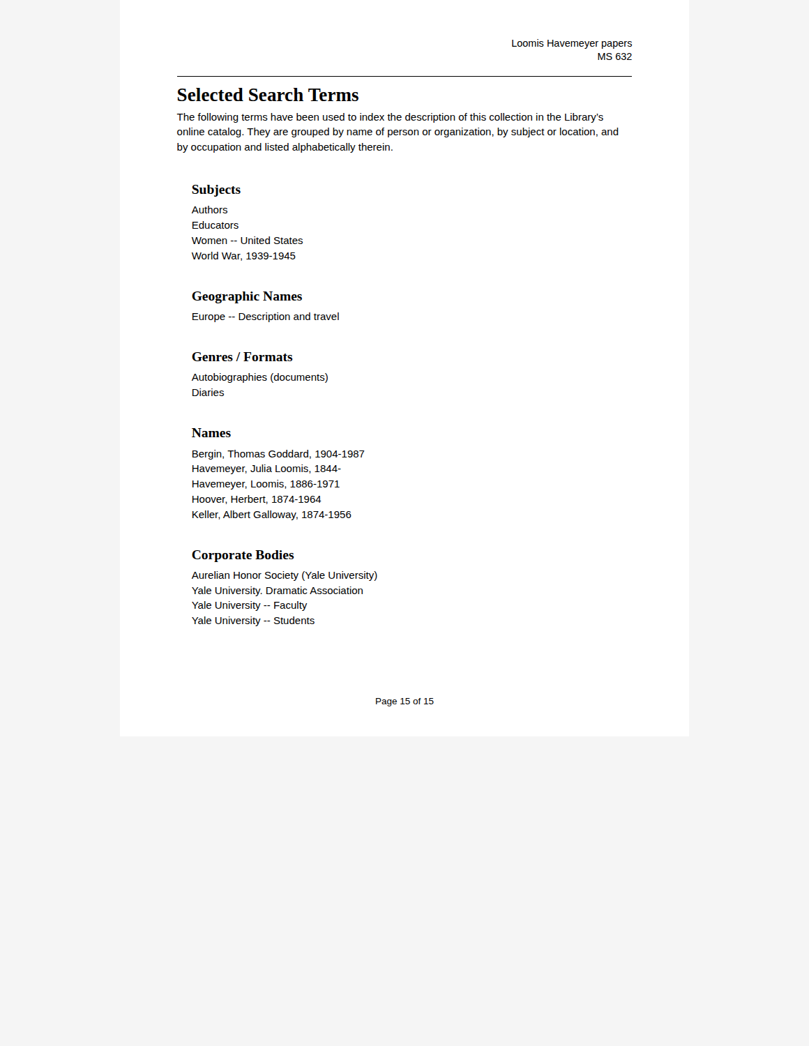Loomis Havemeyer papers MS 632
Selected Search Terms
The following terms have been used to index the description of this collection in the Library’s online catalog. They are grouped by name of person or organization, by subject or location, and by occupation and listed alphabetically therein.
Subjects
Authors
Educators
Women -- United States
World War, 1939-1945
Geographic Names
Europe -- Description and travel
Genres / Formats
Autobiographies (documents)
Diaries
Names
Bergin, Thomas Goddard, 1904-1987
Havemeyer, Julia Loomis, 1844-
Havemeyer, Loomis, 1886-1971
Hoover, Herbert, 1874-1964
Keller, Albert Galloway, 1874-1956
Corporate Bodies
Aurelian Honor Society (Yale University)
Yale University. Dramatic Association
Yale University -- Faculty
Yale University -- Students
Page 15 of 15